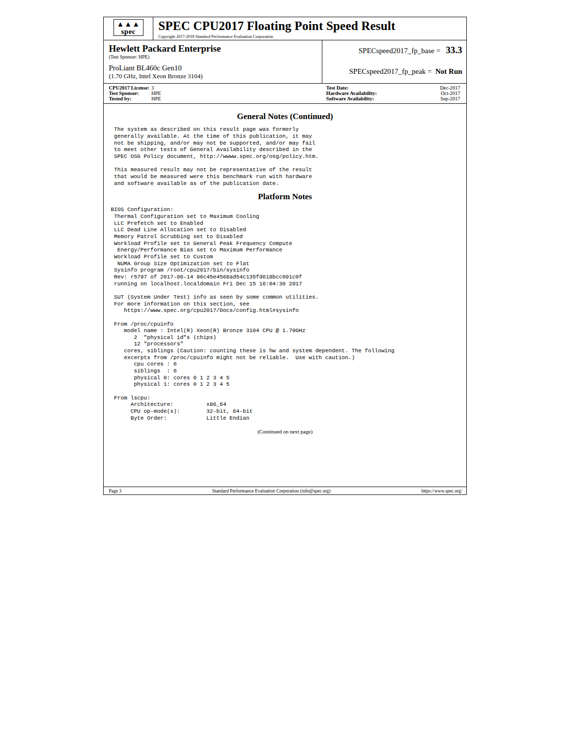▲▲▲
spec
SPEC CPU2017 Floating Point Speed Result
Copyright 2017-2018 Standard Performance Evaluation Corporation
Hewlett Packard Enterprise
(Test Sponsor: HPE)
ProLiant BL460c Gen10
(1.70 GHz, Intel Xeon Bronze 3104)
SPECspeed2017_fp_base = 33.3
SPECspeed2017_fp_peak = Not Run
| CPU2017 License: | 3 |
| Test Sponsor: | HPE |
| Tested by: | HPE |
| Test Date: | Dec-2017 |
| Hardware Availability: | Oct-2017 |
| Software Availability: | Sep-2017 |
General Notes (Continued)
 The system as described on this result page was formerly
 generally available. At the time of this publication, it may
 not be shipping, and/or may not be supported, and/or may fail
 to meet other tests of General Availability described in the
 SPEC OSG Policy document, http://wwww.spec.org/osg/policy.htm.

 This measured result may not be representative of the result
 that would be measured were this benchmark run with hardware
 and software available as of the publication date.
Platform Notes
BIOS Configuration:
 Thermal Configuration set to Maximum Cooling
 LLC Prefetch set to Enabled
 LLC Dead Line Allocation set to Disabled
 Memory Patrol Scrubbing set to Disabled
 Workload Profile set to General Peak Frequency Compute
  Energy/Performance Bias set to Maximum Performance
 Workload Profile set to Custom
  NUMA Group Size Optimization set to Flat
 Sysinfo program /root/cpu2017/bin/sysinfo
 Rev: r5797 of 2017-06-14 96c45e4568ad54c135fd618bcc091c0f
 running on localhost.localdomain Fri Dec 15 16:04:30 2017

 SUT (System Under Test) info as seen by some common utilities.
 For more information on this section, see
    https://www.spec.org/cpu2017/Docs/config.html#sysinfo

 From /proc/cpuinfo
    model name : Intel(R) Xeon(R) Bronze 3104 CPU @ 1.70GHz
       2  "physical id"s (chips)
       12 "processors"
    cores, siblings (Caution: counting these is hw and system dependent. The following
    excerpts from /proc/cpuinfo might not be reliable.  Use with caution.)
       cpu cores : 6
       siblings  : 6
       physical 0: cores 0 1 2 3 4 5
       physical 1: cores 0 1 2 3 4 5

 From lscpu:
      Architecture:          x86_64
      CPU op-mode(s):        32-bit, 64-bit
      Byte Order:            Little Endian
(Continued on next page)
Page 3
Standard Performance Evaluation Corporation (info@spec.org)
https://www.spec.org/